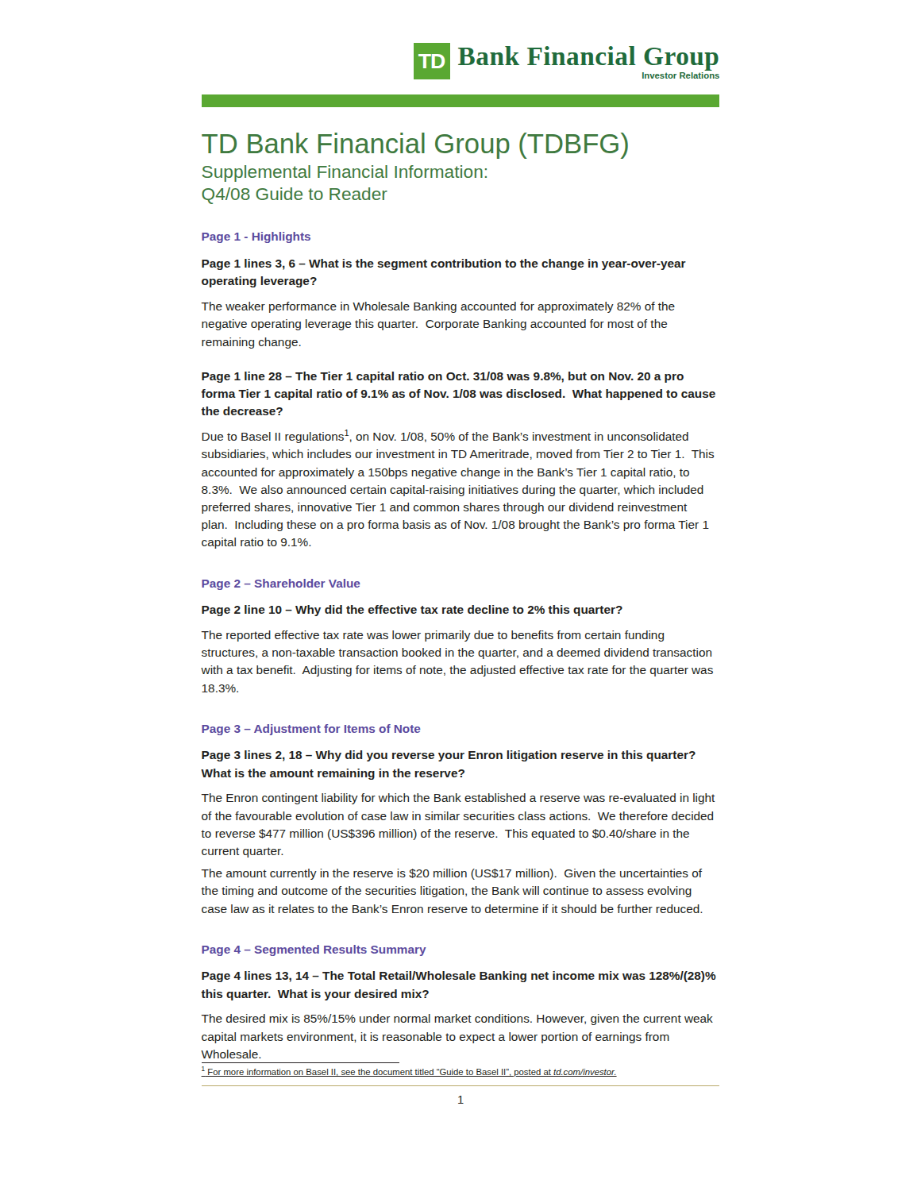TD
Bank Financial Group
Investor Relations
TD Bank Financial Group (TDBFG)
Supplemental Financial Information:
Q4/08 Guide to Reader
Page 1 - Highlights
Page 1 lines 3, 6 – What is the segment contribution to the change in year-over-year operating leverage?
The weaker performance in Wholesale Banking accounted for approximately 82% of the negative operating leverage this quarter. Corporate Banking accounted for most of the remaining change.
Page 1 line 28 – The Tier 1 capital ratio on Oct. 31/08 was 9.8%, but on Nov. 20 a pro forma Tier 1 capital ratio of 9.1% as of Nov. 1/08 was disclosed. What happened to cause the decrease?
Due to Basel II regulations1, on Nov. 1/08, 50% of the Bank’s investment in unconsolidated subsidiaries, which includes our investment in TD Ameritrade, moved from Tier 2 to Tier 1. This accounted for approximately a 150bps negative change in the Bank’s Tier 1 capital ratio, to 8.3%. We also announced certain capital-raising initiatives during the quarter, which included preferred shares, innovative Tier 1 and common shares through our dividend reinvestment plan. Including these on a pro forma basis as of Nov. 1/08 brought the Bank’s pro forma Tier 1 capital ratio to 9.1%.
Page 2 – Shareholder Value
Page 2 line 10 – Why did the effective tax rate decline to 2% this quarter?
The reported effective tax rate was lower primarily due to benefits from certain funding structures, a non-taxable transaction booked in the quarter, and a deemed dividend transaction with a tax benefit. Adjusting for items of note, the adjusted effective tax rate for the quarter was 18.3%.
Page 3 – Adjustment for Items of Note
Page 3 lines 2, 18 – Why did you reverse your Enron litigation reserve in this quarter? What is the amount remaining in the reserve?
The Enron contingent liability for which the Bank established a reserve was re-evaluated in light of the favourable evolution of case law in similar securities class actions. We therefore decided to reverse $477 million (US$396 million) of the reserve. This equated to $0.40/share in the current quarter.
The amount currently in the reserve is $20 million (US$17 million). Given the uncertainties of the timing and outcome of the securities litigation, the Bank will continue to assess evolving case law as it relates to the Bank’s Enron reserve to determine if it should be further reduced.
Page 4 – Segmented Results Summary
Page 4 lines 13, 14 – The Total Retail/Wholesale Banking net income mix was 128%/(28)% this quarter. What is your desired mix?
The desired mix is 85%/15% under normal market conditions. However, given the current weak capital markets environment, it is reasonable to expect a lower portion of earnings from Wholesale.
1 For more information on Basel II, see the document titled “Guide to Basel II”, posted at td.com/investor.
1